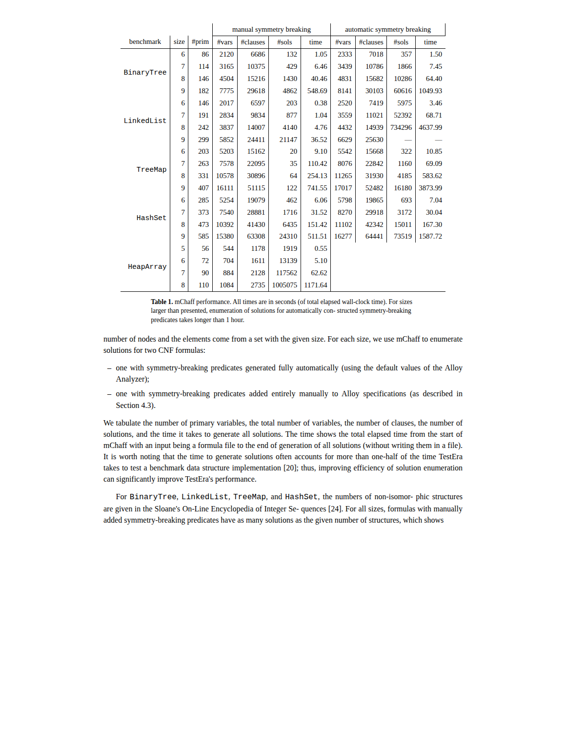Table 1. mChaff performance. All times are in seconds (of total elapsed wall-clock time). For sizes larger than presented, enumeration of solutions for automatically con- structed symmetry-breaking predicates takes longer than 1 hour.
| | manual symmetry breaking | automatic symmetry breaking |
| --- | --- | --- |
| benchmark | size | #prim | #vars | #clauses | #sols | time | #vars | #clauses | #sols | time |
| BinaryTree | 6 | 86 | 2120 | 6686 | 132 | 1.05 | 2333 | 7018 | 357 | 1.50 |
| 7 | 114 | 3165 | 10375 | 429 | 6.46 | 3439 | 10786 | 1866 | 7.45 |
| 8 | 146 | 4504 | 15216 | 1430 | 40.46 | 4831 | 15682 | 10286 | 64.40 |
| 9 | 182 | 7775 | 29618 | 4862 | 548.69 | 8141 | 30103 | 60616 | 1049.93 |
| LinkedList | 6 | 146 | 2017 | 6597 | 203 | 0.38 | 2520 | 7419 | 5975 | 3.46 |
| 7 | 191 | 2834 | 9834 | 877 | 1.04 | 3559 | 11021 | 52392 | 68.71 |
| 8 | 242 | 3837 | 14007 | 4140 | 4.76 | 4432 | 14939 | 734296 | 4637.99 |
| 9 | 299 | 5852 | 24411 | 21147 | 36.52 | 6629 | 25630 | — | — |
| TreeMap | 6 | 203 | 5203 | 15162 | 20 | 9.10 | 5542 | 15668 | 322 | 10.85 |
| 7 | 263 | 7578 | 22095 | 35 | 110.42 | 8076 | 22842 | 1160 | 69.09 |
| 8 | 331 | 10578 | 30896 | 64 | 254.13 | 11265 | 31930 | 4185 | 583.62 |
| 9 | 407 | 16111 | 51115 | 122 | 741.55 | 17017 | 52482 | 16180 | 3873.99 |
| HashSet | 6 | 285 | 5254 | 19079 | 462 | 6.06 | 5798 | 19865 | 693 | 7.04 |
| 7 | 373 | 7540 | 28881 | 1716 | 31.52 | 8270 | 29918 | 3172 | 30.04 |
| 8 | 473 | 10392 | 41430 | 6435 | 151.42 | 11102 | 42342 | 15011 | 167.30 |
| 9 | 585 | 15380 | 63308 | 24310 | 511.51 | 16277 | 64441 | 73519 | 1587.72 |
| HeapArray | 5 | 56 | 544 | 1178 | 1919 | 0.55 | | | | |
| 6 | 72 | 704 | 1611 | 13139 | 5.10 | | | | |
| 7 | 90 | 884 | 2128 | 117562 | 62.62 | | | | |
| 8 | 110 | 1084 | 2735 | 1005075 | 1171.64 | | | | |
number of nodes and the elements come from a set with the given size. For each size, we use mChaff to enumerate solutions for two CNF formulas:
one with symmetry-breaking predicates generated fully automatically (using the default values of the Alloy Analyzer);
one with symmetry-breaking predicates added entirely manually to Alloy specifications (as described in Section 4.3).
We tabulate the number of primary variables, the total number of variables, the number of clauses, the number of solutions, and the time it takes to generate all solutions. The time shows the total elapsed time from the start of mChaff with an input being a formula file to the end of generation of all solutions (without writing them in a file). It is worth noting that the time to generate solutions often accounts for more than one-half of the time TestEra takes to test a benchmark data structure implementation [20]; thus, improving efficiency of solution enumeration can significantly improve TestEra's performance.
For BinaryTree, LinkedList, TreeMap, and HashSet, the numbers of non-isomor- phic structures are given in the Sloane's On-Line Encyclopedia of Integer Se- quences [24]. For all sizes, formulas with manually added symmetry-breaking predicates have as many solutions as the given number of structures, which shows